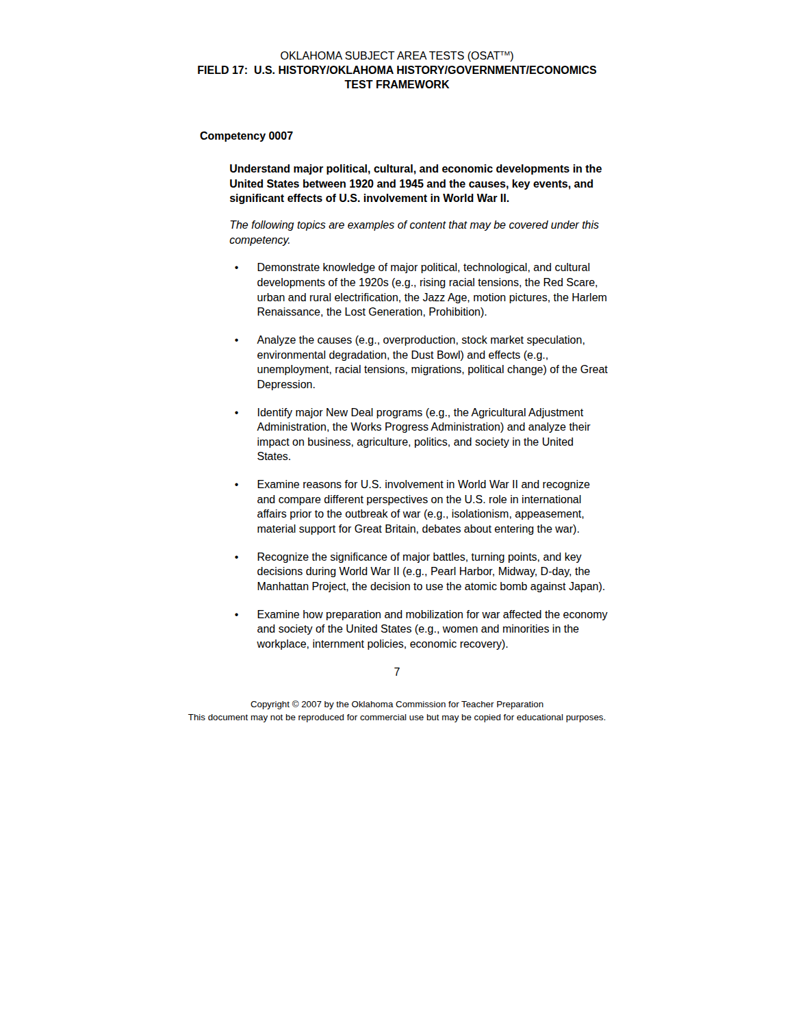OKLAHOMA SUBJECT AREA TESTS (OSATTM)
FIELD 17: U.S. HISTORY/OKLAHOMA HISTORY/GOVERNMENT/ECONOMICS
TEST FRAMEWORK
Competency 0007
Understand major political, cultural, and economic developments in the United States between 1920 and 1945 and the causes, key events, and significant effects of U.S. involvement in World War II.
The following topics are examples of content that may be covered under this competency.
Demonstrate knowledge of major political, technological, and cultural developments of the 1920s (e.g., rising racial tensions, the Red Scare, urban and rural electrification, the Jazz Age, motion pictures, the Harlem Renaissance, the Lost Generation, Prohibition).
Analyze the causes (e.g., overproduction, stock market speculation, environmental degradation, the Dust Bowl) and effects (e.g., unemployment, racial tensions, migrations, political change) of the Great Depression.
Identify major New Deal programs (e.g., the Agricultural Adjustment Administration, the Works Progress Administration) and analyze their impact on business, agriculture, politics, and society in the United States.
Examine reasons for U.S. involvement in World War II and recognize and compare different perspectives on the U.S. role in international affairs prior to the outbreak of war (e.g., isolationism, appeasement, material support for Great Britain, debates about entering the war).
Recognize the significance of major battles, turning points, and key decisions during World War II (e.g., Pearl Harbor, Midway, D-day, the Manhattan Project, the decision to use the atomic bomb against Japan).
Examine how preparation and mobilization for war affected the economy and society of the United States (e.g., women and minorities in the workplace, internment policies, economic recovery).
7
Copyright © 2007 by the Oklahoma Commission for Teacher Preparation
This document may not be reproduced for commercial use but may be copied for educational purposes.